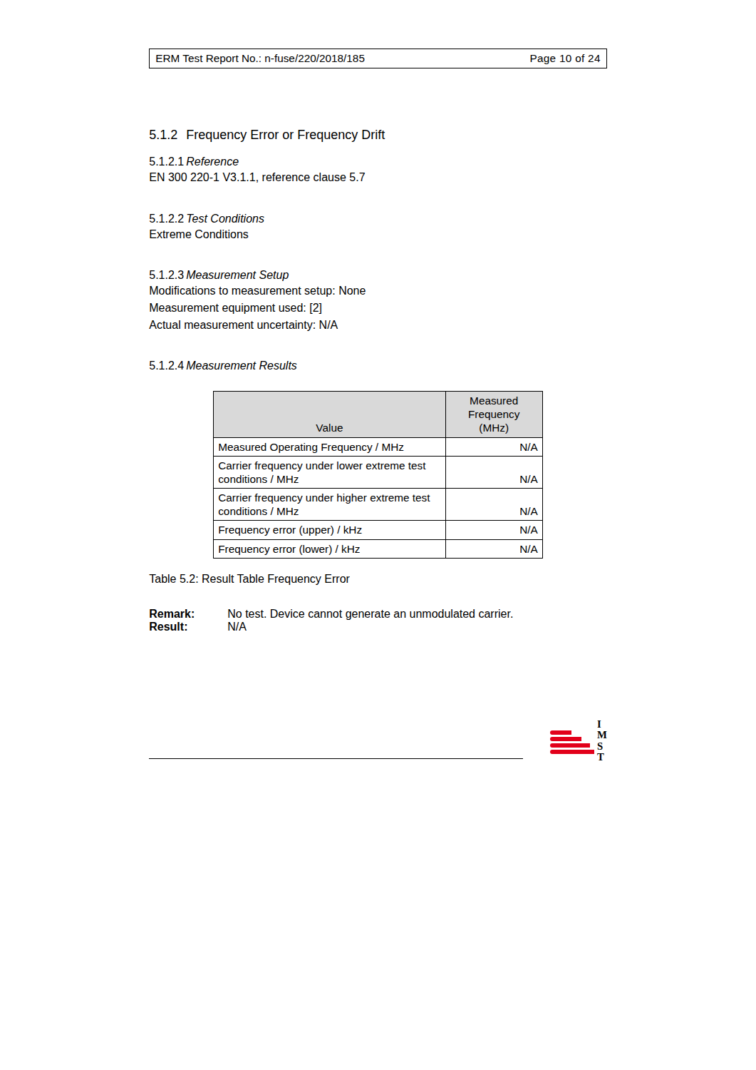ERM Test Report No.: n-fuse/220/2018/185
Page 10 of 24
5.1.2 Frequency Error or Frequency Drift
5.1.2.1 Reference
EN 300 220-1 V3.1.1, reference clause 5.7
5.1.2.2 Test Conditions
Extreme Conditions
5.1.2.3 Measurement Setup
Modifications to measurement setup: None
Measurement equipment used: [2]
Actual measurement uncertainty: N/A
5.1.2.4 Measurement Results
| Value | Measured Frequency (MHz) |
| --- | --- |
| Measured Operating Frequency / MHz | N/A |
| Carrier frequency under lower extreme test conditions / MHz | N/A |
| Carrier frequency under higher extreme test conditions / MHz | N/A |
| Frequency error (upper) / kHz | N/A |
| Frequency error (lower) / kHz | N/A |
Table 5.2: Result Table Frequency Error
Remark:
No test. Device cannot generate an unmodulated carrier.
Result:
N/A
I
M
S
T